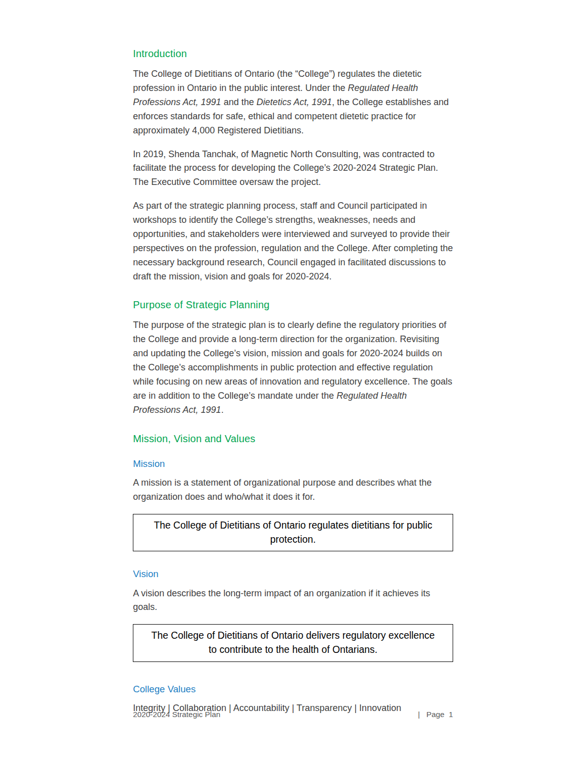Introduction
The College of Dietitians of Ontario (the “College”) regulates the dietetic profession in Ontario in the public interest. Under the Regulated Health Professions Act, 1991 and the Dietetics Act, 1991, the College establishes and enforces standards for safe, ethical and competent dietetic practice for approximately 4,000 Registered Dietitians.
In 2019, Shenda Tanchak, of Magnetic North Consulting, was contracted to facilitate the process for developing the College’s 2020-2024 Strategic Plan. The Executive Committee oversaw the project.
As part of the strategic planning process, staff and Council participated in workshops to identify the College’s strengths, weaknesses, needs and opportunities, and stakeholders were interviewed and surveyed to provide their perspectives on the profession, regulation and the College. After completing the necessary background research, Council engaged in facilitated discussions to draft the mission, vision and goals for 2020-2024.
Purpose of Strategic Planning
The purpose of the strategic plan is to clearly define the regulatory priorities of the College and provide a long-term direction for the organization. Revisiting and updating the College’s vision, mission and goals for 2020-2024 builds on the College’s accomplishments in public protection and effective regulation while focusing on new areas of innovation and regulatory excellence. The goals are in addition to the College’s mandate under the Regulated Health Professions Act, 1991.
Mission, Vision and Values
Mission
A mission is a statement of organizational purpose and describes what the organization does and who/what it does it for.
The College of Dietitians of Ontario regulates dietitians for public protection.
Vision
A vision describes the long-term impact of an organization if it achieves its goals.
The College of Dietitians of Ontario delivers regulatory excellence
to contribute to the health of Ontarians.
College Values
Integrity | Collaboration | Accountability | Transparency | Innovation
2020-2024 Strategic Plan | Page 1